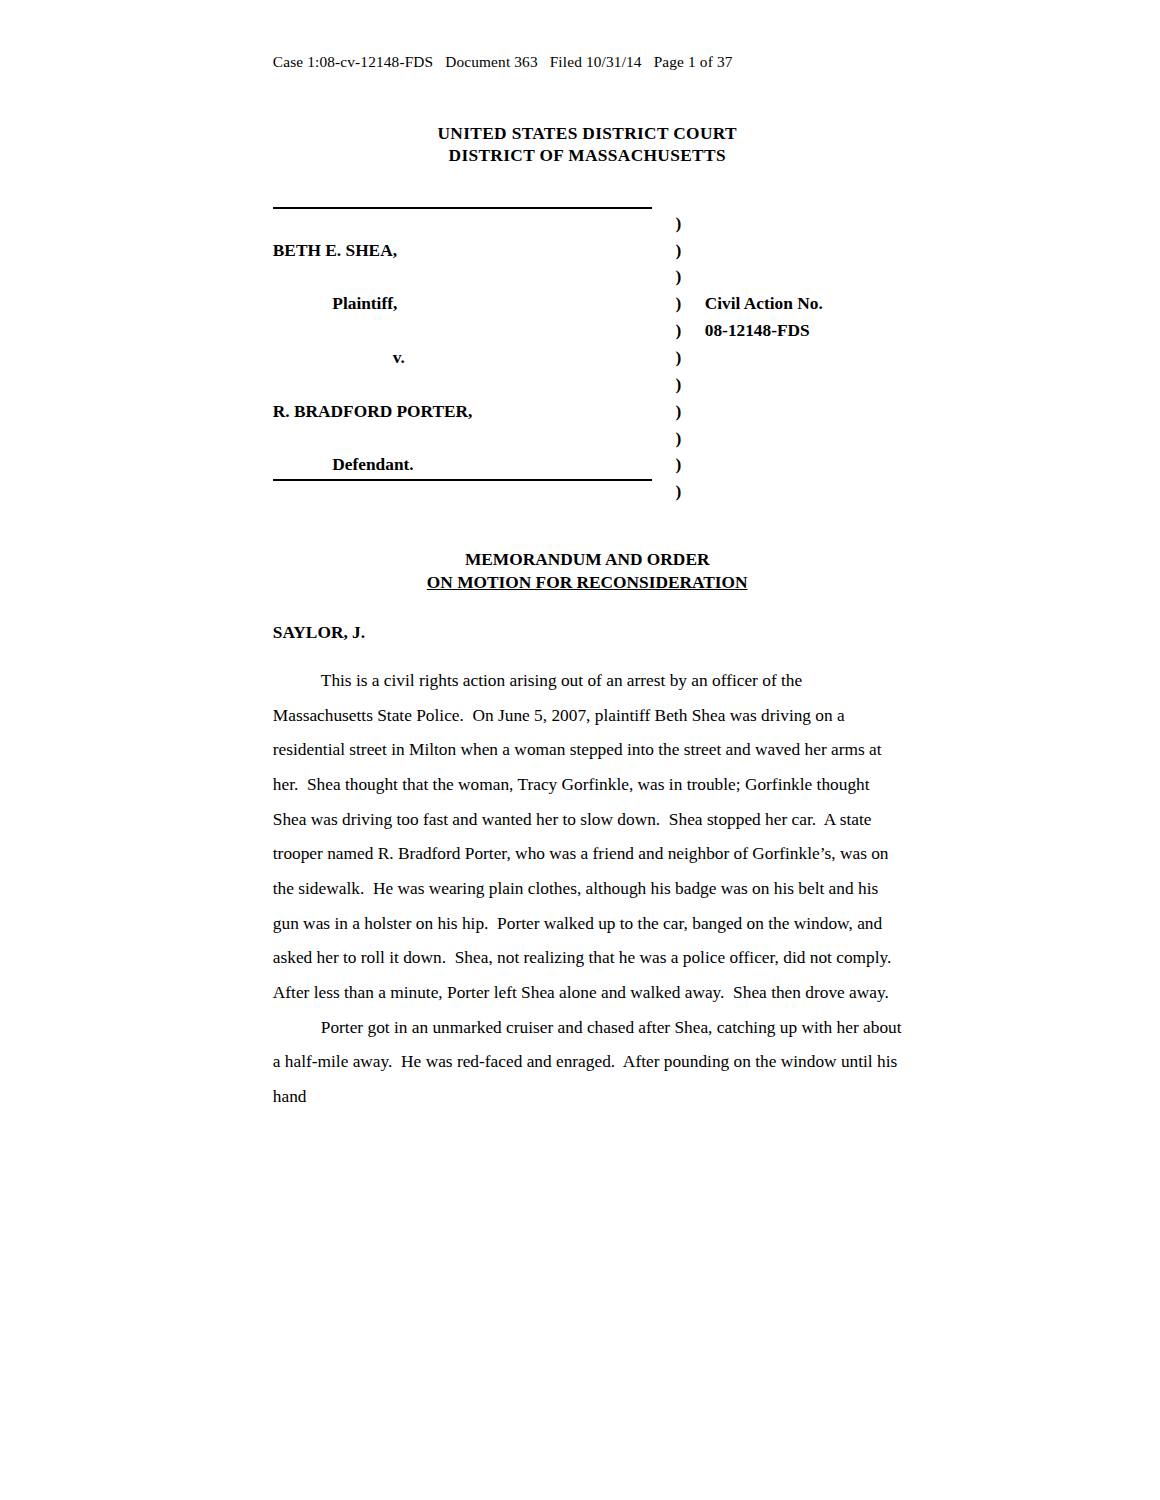Case 1:08-cv-12148-FDS Document 363 Filed 10/31/14 Page 1 of 37
UNITED STATES DISTRICT COURT
DISTRICT OF MASSACHUSETTS
| | ) | |
| BETH E. SHEA, | ) | |
| | ) | |
| Plaintiff, | ) | Civil Action No. |
| | ) | 08-12148-FDS |
| v. | ) | |
| | ) | |
| R. BRADFORD PORTER, | ) | |
| | ) | |
| Defendant. | ) | |
| | ) | |
MEMORANDUM AND ORDER
ON MOTION FOR RECONSIDERATION
SAYLOR, J.
This is a civil rights action arising out of an arrest by an officer of the Massachusetts State Police. On June 5, 2007, plaintiff Beth Shea was driving on a residential street in Milton when a woman stepped into the street and waved her arms at her. Shea thought that the woman, Tracy Gorfinkle, was in trouble; Gorfinkle thought Shea was driving too fast and wanted her to slow down. Shea stopped her car. A state trooper named R. Bradford Porter, who was a friend and neighbor of Gorfinkle’s, was on the sidewalk. He was wearing plain clothes, although his badge was on his belt and his gun was in a holster on his hip. Porter walked up to the car, banged on the window, and asked her to roll it down. Shea, not realizing that he was a police officer, did not comply. After less than a minute, Porter left Shea alone and walked away. Shea then drove away.
Porter got in an unmarked cruiser and chased after Shea, catching up with her about a half-mile away. He was red-faced and enraged. After pounding on the window until his hand